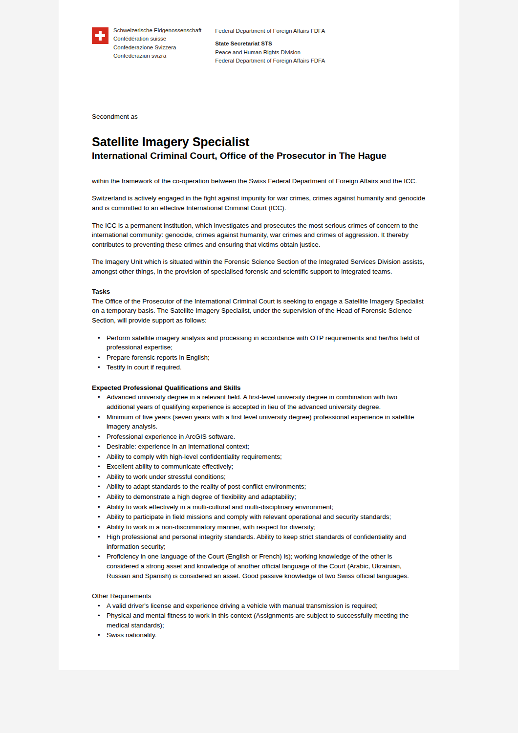Schweizerische Eidgenossenschaft
Confédération suisse
Confederazione Svizzera
Confederaziun svizra
Federal Department of Foreign Affairs FDFA State Secretariat STS
Peace and Human Rights Division
Federal Department of Foreign Affairs FDFA
Secondment as
Satellite Imagery Specialist International Criminal Court, Office of the Prosecutor in The Hague
within the framework of the co-operation between the Swiss Federal Department of Foreign Affairs and the ICC.
Switzerland is actively engaged in the fight against impunity for war crimes, crimes against humanity and genocide and is committed to an effective International Criminal Court (ICC).
The ICC is a permanent institution, which investigates and prosecutes the most serious crimes of concern to the international community: genocide, crimes against humanity, war crimes and crimes of aggression. It thereby contributes to preventing these crimes and ensuring that victims obtain justice.
The Imagery Unit which is situated within the Forensic Science Section of the Integrated Services Division assists, amongst other things, in the provision of specialised forensic and scientific support to integrated teams.
Tasks
The Office of the Prosecutor of the International Criminal Court is seeking to engage a Satellite Imagery Specialist on a temporary basis. The Satellite Imagery Specialist, under the supervision of the Head of Forensic Science Section, will provide support as follows:
Perform satellite imagery analysis and processing in accordance with OTP requirements and her/his field of professional expertise;
Prepare forensic reports in English;
Testify in court if required.
Expected Professional Qualifications and Skills
Advanced university degree in a relevant field. A first-level university degree in combination with two additional years of qualifying experience is accepted in lieu of the advanced university degree.
Minimum of five years (seven years with a first level university degree) professional experience in satellite imagery analysis.
Professional experience in ArcGIS software.
Desirable: experience in an international context;
Ability to comply with high-level confidentiality requirements;
Excellent ability to communicate effectively;
Ability to work under stressful conditions;
Ability to adapt standards to the reality of post-conflict environments;
Ability to demonstrate a high degree of flexibility and adaptability;
Ability to work effectively in a multi-cultural and multi-disciplinary environment;
Ability to participate in field missions and comply with relevant operational and security standards;
Ability to work in a non-discriminatory manner, with respect for diversity;
High professional and personal integrity standards. Ability to keep strict standards of confidentiality and information security;
Proficiency in one language of the Court (English or French) is); working knowledge of the other is considered a strong asset and knowledge of another official language of the Court (Arabic, Ukrainian, Russian and Spanish) is considered an asset. Good passive knowledge of two Swiss official languages.
Other Requirements
A valid driver's license and experience driving a vehicle with manual transmission is required;
Physical and mental fitness to work in this context (Assignments are subject to successfully meeting the medical standards);
Swiss nationality.